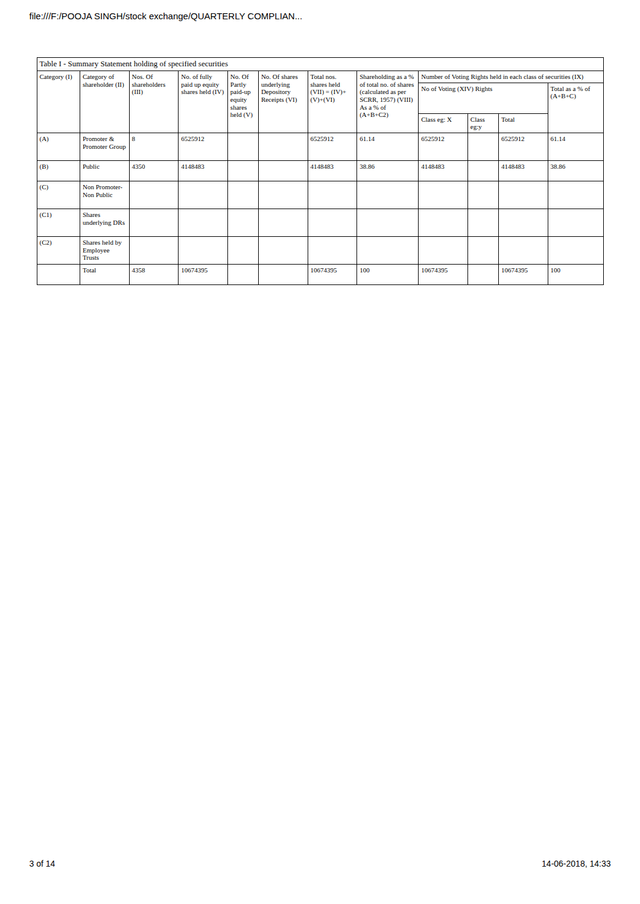file:///F:/POOJA SINGH/stock exchange/QUARTERLY COMPLIAN...
| Table I - Summary Statement holding of specified securities |
| Category (I) | Category of shareholder (II) | Nos. Of shareholders (III) | No. of fully paid up equity shares held (IV) | No. Of Partly paid-up equity shares held (V) | No. Of shares underlying Depository Receipts (VI) | Total nos. shares held (VII) = (IV)+(V)+(VI) | Shareholding as a % of total no. of shares (calculated as per SCRR, 1957) (VIII) As a % of (A+B+C2) | Number of Voting Rights held in each class of securities (IX) |
| No of Voting (XIV) Rights | Total as a % of (A+B+C) |
| Class eg: X | Class eg:y | Total |
| (A) | Promoter & Promoter Group | 8 | 6525912 | | | 6525912 | 61.14 | 6525912 | | 6525912 | 61.14 |
| (B) | Public | 4350 | 4148483 | | | 4148483 | 38.86 | 4148483 | | 4148483 | 38.86 |
| (C) | Non Promoter- Non Public | | | | | | | | | | |
| (C1) | Shares underlying DRs | | | | | | | | | | |
| (C2) | Shares held by Employee Trusts | | | | | | | | | | |
| | Total | 4358 | 10674395 | | | 10674395 | 100 | 10674395 | | 10674395 | 100 |
3 of 14 14-06-2018, 14:33